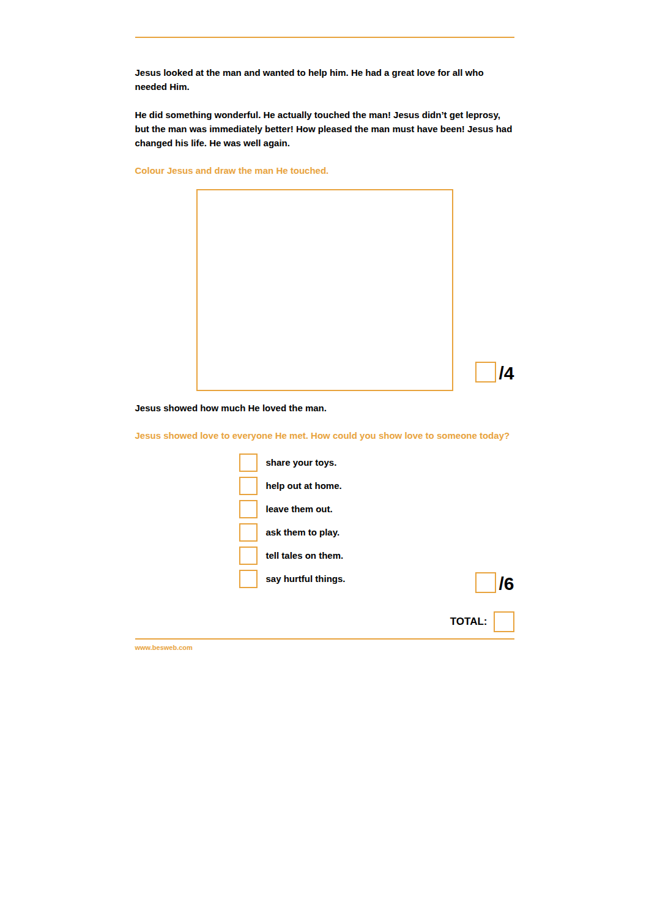Jesus looked at the man and wanted to help him. He had a great love for all who needed Him.
He did something wonderful. He actually touched the man! Jesus didn’t get leprosy, but the man was immediately better! How pleased the man must have been! Jesus had changed his life. He was well again.
Colour Jesus and draw the man He touched.
/4
Jesus showed how much He loved the man.
Jesus showed love to everyone He met. How could you show love to someone today?
share your toys.
help out at home.
leave them out.
ask them to play.
tell tales on them.
say hurtful things.
/6
TOTAL:
www.besweb.com